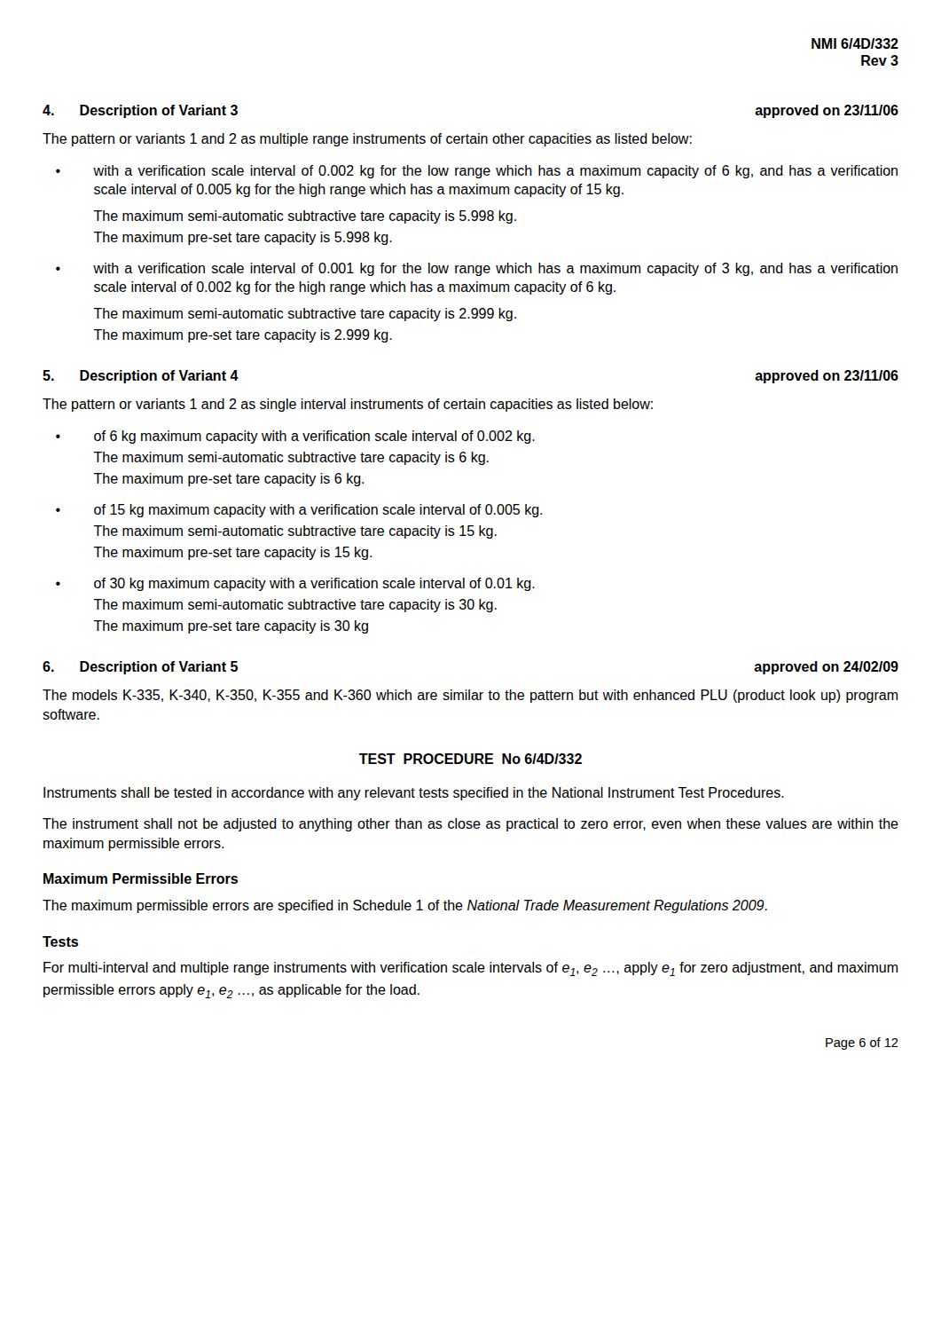NMI 6/4D/332
Rev 3
4. Description of Variant 3 approved on 23/11/06
The pattern or variants 1 and 2 as multiple range instruments of certain other capacities as listed below:
with a verification scale interval of 0.002 kg for the low range which has a maximum capacity of 6 kg, and has a verification scale interval of 0.005 kg for the high range which has a maximum capacity of 15 kg.
The maximum semi-automatic subtractive tare capacity is 5.998 kg.
The maximum pre-set tare capacity is 5.998 kg.
with a verification scale interval of 0.001 kg for the low range which has a maximum capacity of 3 kg, and has a verification scale interval of 0.002 kg for the high range which has a maximum capacity of 6 kg.
The maximum semi-automatic subtractive tare capacity is 2.999 kg.
The maximum pre-set tare capacity is 2.999 kg.
5. Description of Variant 4 approved on 23/11/06
The pattern or variants 1 and 2 as single interval instruments of certain capacities as listed below:
of 6 kg maximum capacity with a verification scale interval of 0.002 kg.
The maximum semi-automatic subtractive tare capacity is 6 kg.
The maximum pre-set tare capacity is 6 kg.
of 15 kg maximum capacity with a verification scale interval of 0.005 kg.
The maximum semi-automatic subtractive tare capacity is 15 kg.
The maximum pre-set tare capacity is 15 kg.
of 30 kg maximum capacity with a verification scale interval of 0.01 kg.
The maximum semi-automatic subtractive tare capacity is 30 kg.
The maximum pre-set tare capacity is 30 kg
6. Description of Variant 5 approved on 24/02/09
The models K-335, K-340, K-350, K-355 and K-360 which are similar to the pattern but with enhanced PLU (product look up) program software.
TEST PROCEDURE No 6/4D/332
Instruments shall be tested in accordance with any relevant tests specified in the National Instrument Test Procedures.
The instrument shall not be adjusted to anything other than as close as practical to zero error, even when these values are within the maximum permissible errors.
Maximum Permissible Errors
The maximum permissible errors are specified in Schedule 1 of the National Trade Measurement Regulations 2009.
Tests
For multi-interval and multiple range instruments with verification scale intervals of e1, e2 …, apply e1 for zero adjustment, and maximum permissible errors apply e1, e2 …, as applicable for the load.
Page 6 of 12